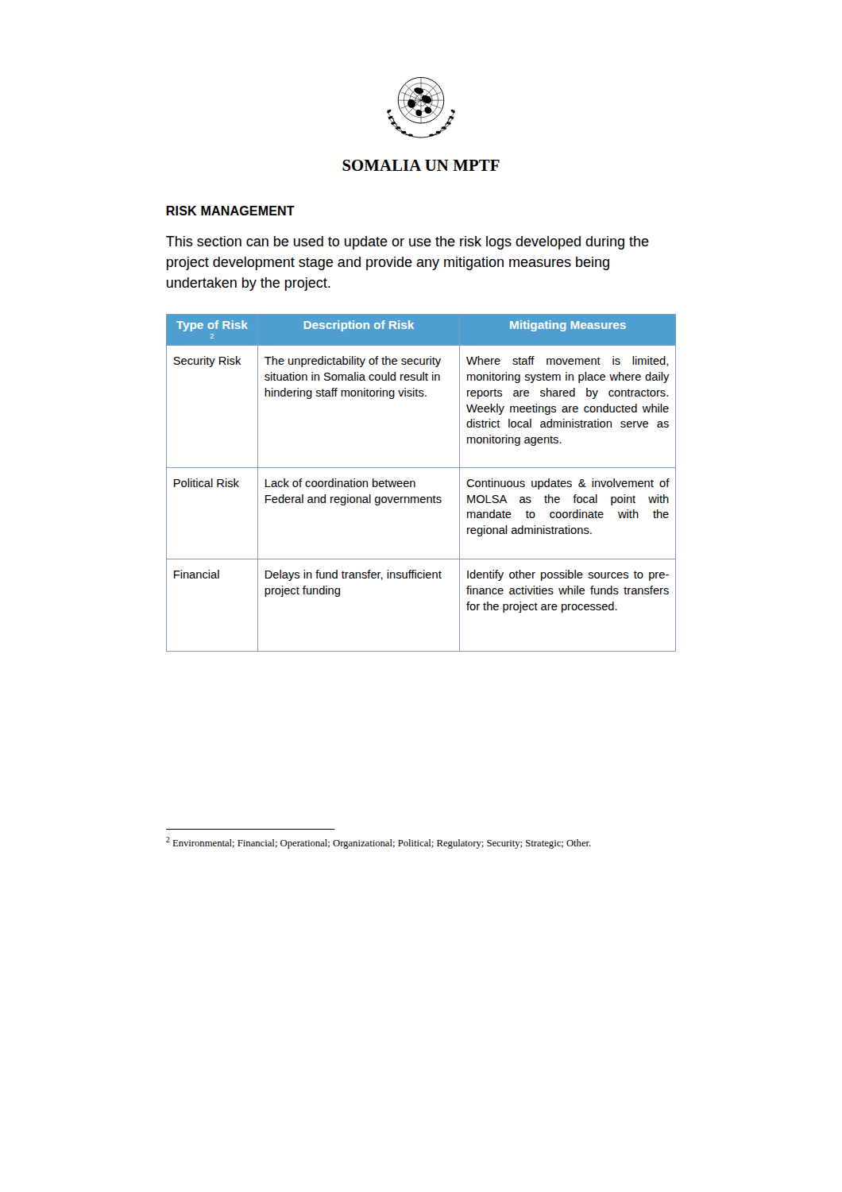SOMALIA UN MPTF
RISK MANAGEMENT
This section can be used to update or use the risk logs developed during the project development stage and provide any mitigation measures being undertaken by the project.
| Type of Risk 2 | Description of Risk | Mitigating Measures |
| --- | --- | --- |
| Security Risk | The unpredictability of the security situation in Somalia could result in hindering staff monitoring visits. | Where staff movement is limited, monitoring system in place where daily reports are shared by contractors. Weekly meetings are conducted while district local administration serve as monitoring agents. |
| Political Risk | Lack of coordination between Federal and regional governments | Continuous updates & involvement of MOLSA as the focal point with mandate to coordinate with the regional administrations. |
| Financial | Delays in fund transfer, insufficient project funding | Identify other possible sources to pre-finance activities while funds transfers for the project are processed. |
2 Environmental; Financial; Operational; Organizational; Political; Regulatory; Security; Strategic; Other.